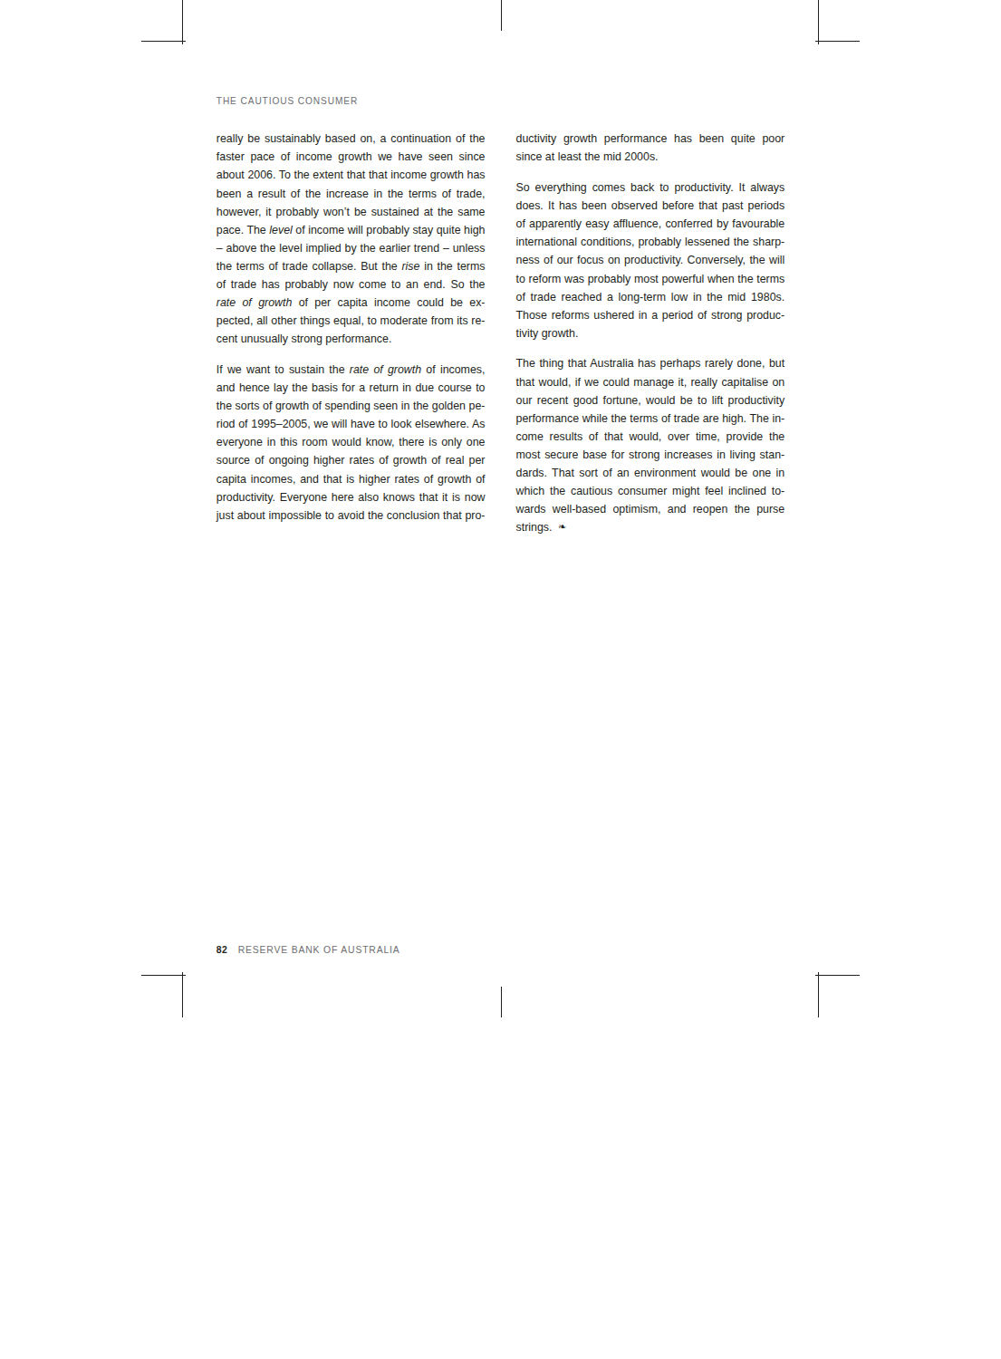The Cautious Consumer
really be sustainably based on, a continuation of the faster pace of income growth we have seen since about 2006. To the extent that that income growth has been a result of the increase in the terms of trade, however, it probably won’t be sustained at the same pace. The level of income will probably stay quite high – above the level implied by the earlier trend – unless the terms of trade collapse. But the rise in the terms of trade has probably now come to an end. So the rate of growth of per capita income could be expected, all other things equal, to moderate from its recent unusually strong performance.
If we want to sustain the rate of growth of incomes, and hence lay the basis for a return in due course to the sorts of growth of spending seen in the golden period of 1995–2005, we will have to look elsewhere. As everyone in this room would know, there is only one source of ongoing higher rates of growth of real per capita incomes, and that is higher rates of growth of productivity. Everyone here also knows that it is now just about impossible to avoid the conclusion that productivity growth performance has been quite poor since at least the mid 2000s.
So everything comes back to productivity. It always does. It has been observed before that past periods of apparently easy affluence, conferred by favourable international conditions, probably lessened the sharpness of our focus on productivity. Conversely, the will to reform was probably most powerful when the terms of trade reached a long-term low in the mid 1980s. Those reforms ushered in a period of strong productivity growth.
The thing that Australia has perhaps rarely done, but that would, if we could manage it, really capitalise on our recent good fortune, would be to lift productivity performance while the terms of trade are high. The income results of that would, over time, provide the most secure base for strong increases in living standards. That sort of an environment would be one in which the cautious consumer might feel inclined towards well-based optimism, and reopen the purse strings. ❧
82 Reserve Bank of Australia